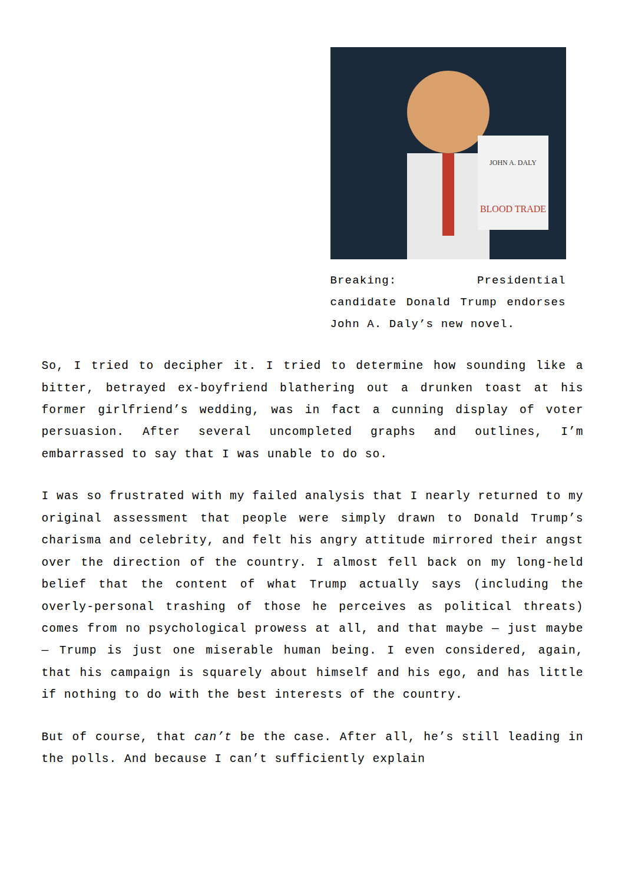Breaking: Presidential candidate Donald Trump endorses John A. Daly’s new novel.
So, I tried to decipher it. I tried to determine how sounding like a bitter, betrayed ex-boyfriend blathering out a drunken toast at his former girlfriend’s wedding, was in fact a cunning display of voter persuasion. After several uncompleted graphs and outlines, I’m embarrassed to say that I was unable to do so.
I was so frustrated with my failed analysis that I nearly returned to my original assessment that people were simply drawn to Donald Trump’s charisma and celebrity, and felt his angry attitude mirrored their angst over the direction of the country. I almost fell back on my long-held belief that the content of what Trump actually says (including the overly-personal trashing of those he perceives as political threats) comes from no psychological prowess at all, and that maybe — just maybe — Trump is just one miserable human being. I even considered, again, that his campaign is squarely about himself and his ego, and has little if nothing to do with the best interests of the country.
But of course, that can’t be the case. After all, he’s still leading in the polls. And because I can’t sufficiently explain